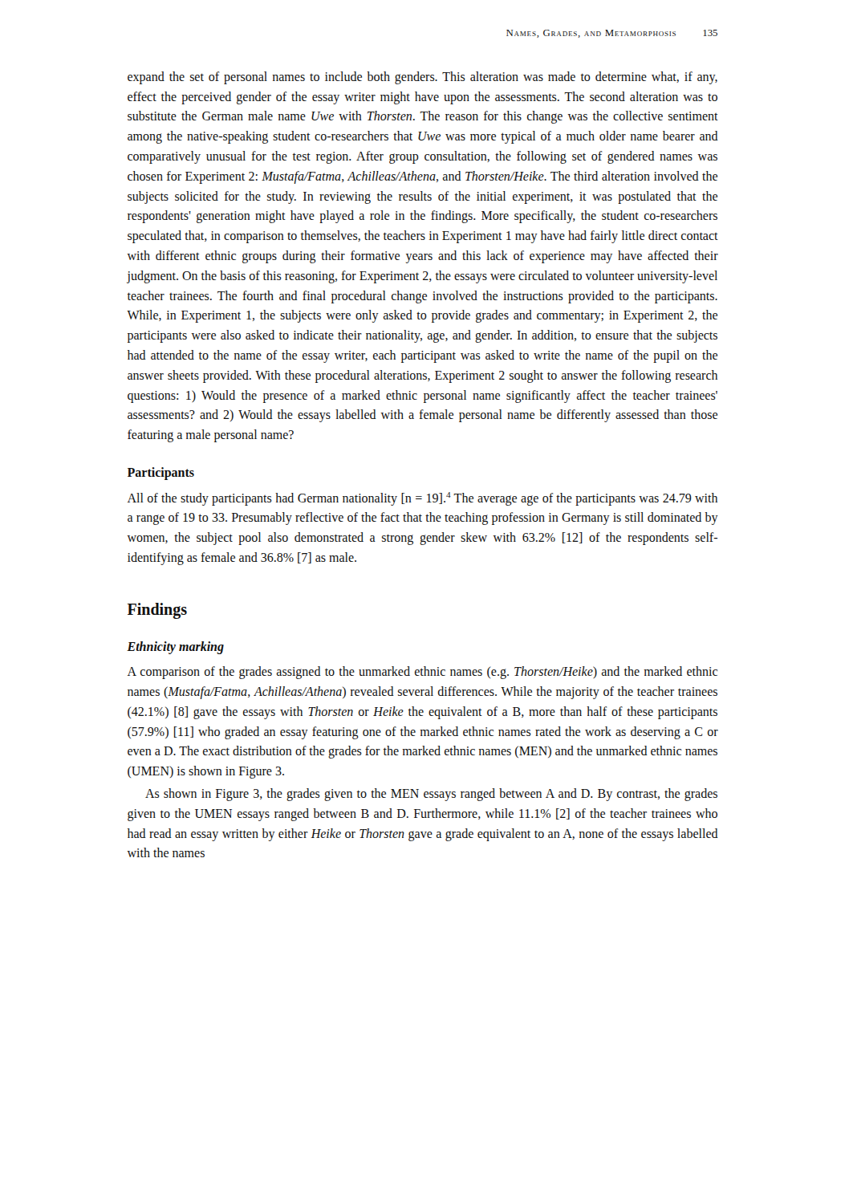Names, Grades, and Metamorphosis 135
expand the set of personal names to include both genders. This alteration was made to determine what, if any, effect the perceived gender of the essay writer might have upon the assessments. The second alteration was to substitute the German male name Uwe with Thorsten. The reason for this change was the collective sentiment among the native-speaking student co-researchers that Uwe was more typical of a much older name bearer and comparatively unusual for the test region. After group consultation, the following set of gendered names was chosen for Experiment 2: Mustafa/Fatma, Achilleas/Athena, and Thorsten/Heike. The third alteration involved the subjects solicited for the study. In reviewing the results of the initial experiment, it was postulated that the respondents' generation might have played a role in the findings. More specifically, the student co-researchers speculated that, in comparison to themselves, the teachers in Experiment 1 may have had fairly little direct contact with different ethnic groups during their formative years and this lack of experience may have affected their judgment. On the basis of this reasoning, for Experiment 2, the essays were circulated to volunteer university-level teacher trainees. The fourth and final procedural change involved the instructions provided to the participants. While, in Experiment 1, the subjects were only asked to provide grades and commentary; in Experiment 2, the participants were also asked to indicate their nationality, age, and gender. In addition, to ensure that the subjects had attended to the name of the essay writer, each participant was asked to write the name of the pupil on the answer sheets provided. With these procedural alterations, Experiment 2 sought to answer the following research questions: 1) Would the presence of a marked ethnic personal name significantly affect the teacher trainees' assessments? and 2) Would the essays labelled with a female personal name be differently assessed than those featuring a male personal name?
Participants
All of the study participants had German nationality [n = 19].4 The average age of the participants was 24.79 with a range of 19 to 33. Presumably reflective of the fact that the teaching profession in Germany is still dominated by women, the subject pool also demonstrated a strong gender skew with 63.2% [12] of the respondents self-identifying as female and 36.8% [7] as male.
Findings
Ethnicity marking
A comparison of the grades assigned to the unmarked ethnic names (e.g. Thorsten/Heike) and the marked ethnic names (Mustafa/Fatma, Achilleas/Athena) revealed several differences. While the majority of the teacher trainees (42.1%) [8] gave the essays with Thorsten or Heike the equivalent of a B, more than half of these participants (57.9%) [11] who graded an essay featuring one of the marked ethnic names rated the work as deserving a C or even a D. The exact distribution of the grades for the marked ethnic names (MEN) and the unmarked ethnic names (UMEN) is shown in Figure 3.
As shown in Figure 3, the grades given to the MEN essays ranged between A and D. By contrast, the grades given to the UMEN essays ranged between B and D. Furthermore, while 11.1% [2] of the teacher trainees who had read an essay written by either Heike or Thorsten gave a grade equivalent to an A, none of the essays labelled with the names